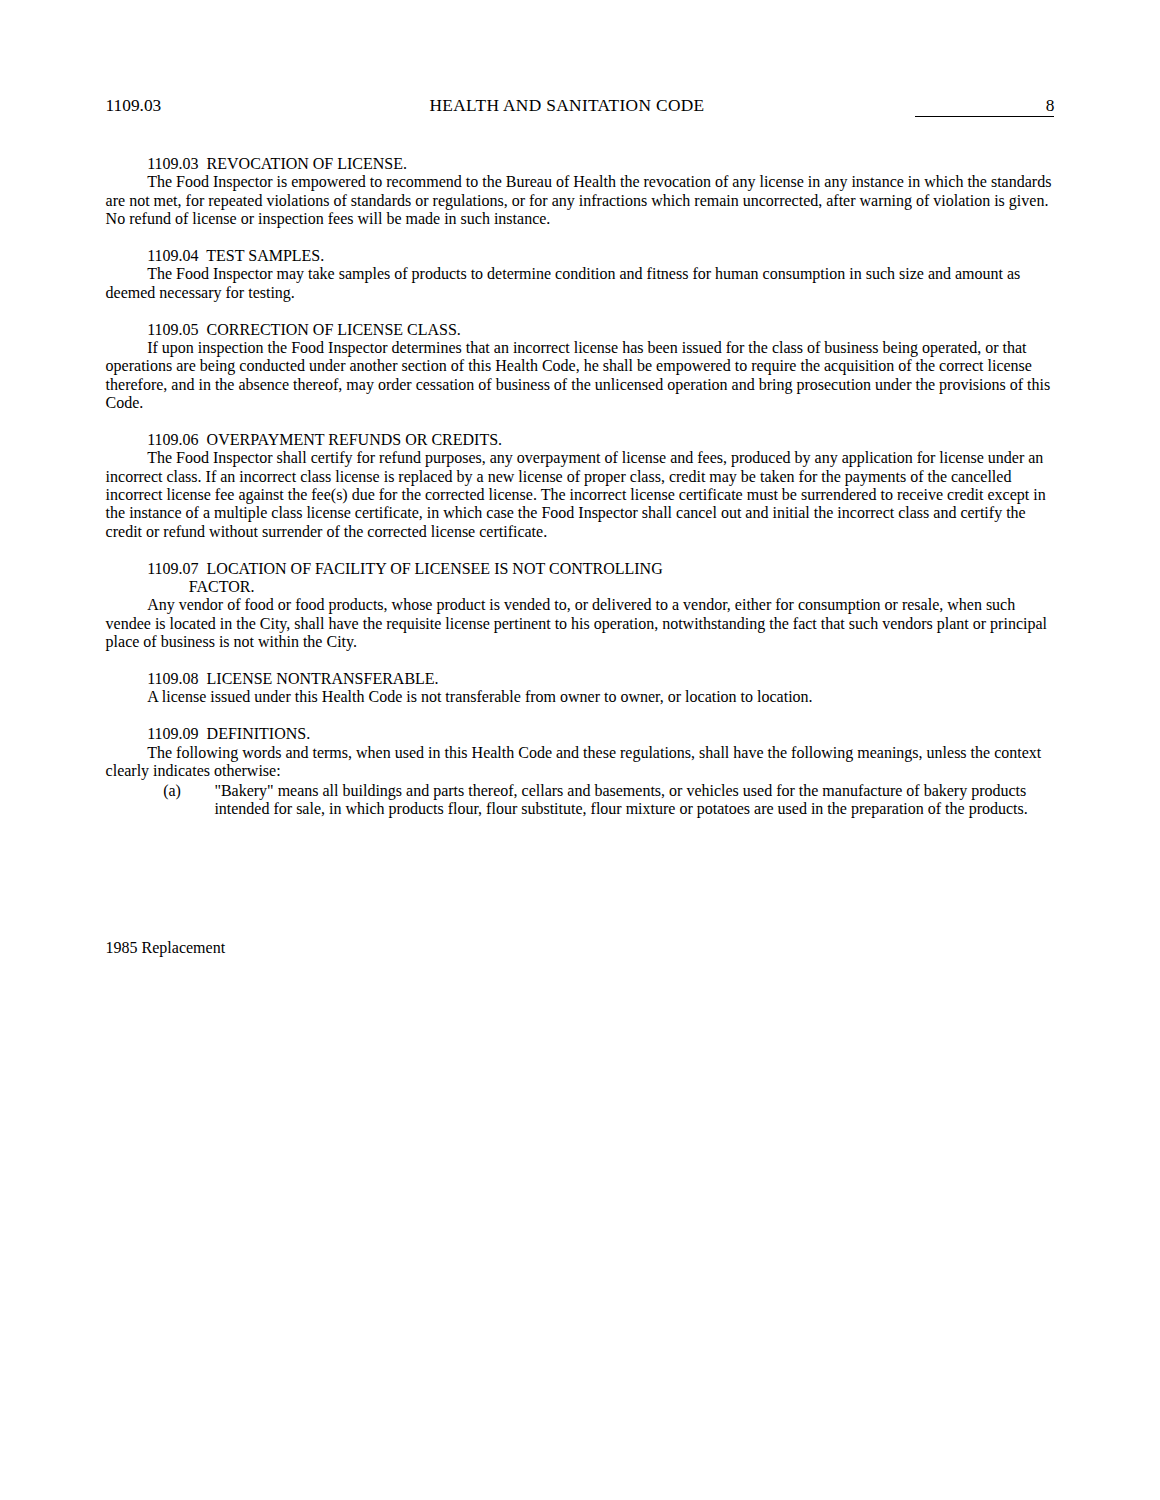1109.03
HEALTH AND SANITATION CODE
8
1109.03 REVOCATION OF LICENSE.
The Food Inspector is empowered to recommend to the Bureau of Health the revocation of any license in any instance in which the standards are not met, for repeated violations of standards or regulations, or for any infractions which remain uncorrected, after warning of violation is given. No refund of license or inspection fees will be made in such instance.
1109.04 TEST SAMPLES.
The Food Inspector may take samples of products to determine condition and fitness for human consumption in such size and amount as deemed necessary for testing.
1109.05 CORRECTION OF LICENSE CLASS.
If upon inspection the Food Inspector determines that an incorrect license has been issued for the class of business being operated, or that operations are being conducted under another section of this Health Code, he shall be empowered to require the acquisition of the correct license therefore, and in the absence thereof, may order cessation of business of the unlicensed operation and bring prosecution under the provisions of this Code.
1109.06 OVERPAYMENT REFUNDS OR CREDITS.
The Food Inspector shall certify for refund purposes, any overpayment of license and fees, produced by any application for license under an incorrect class. If an incorrect class license is replaced by a new license of proper class, credit may be taken for the payments of the cancelled incorrect license fee against the fee(s) due for the corrected license. The incorrect license certificate must be surrendered to receive credit except in the instance of a multiple class license certificate, in which case the Food Inspector shall cancel out and initial the incorrect class and certify the credit or refund without surrender of the corrected license certificate.
1109.07 LOCATION OF FACILITY OF LICENSEE IS NOT CONTROLLINGFACTOR.
Any vendor of food or food products, whose product is vended to, or delivered to a vendor, either for consumption or resale, when such vendee is located in the City, shall have the requisite license pertinent to his operation, notwithstanding the fact that such vendors plant or principal place of business is not within the City.
1109.08 LICENSE NONTRANSFERABLE.
A license issued under this Health Code is not transferable from owner to owner, or location to location.
1109.09 DEFINITIONS.
The following words and terms, when used in this Health Code and these regulations, shall have the following meanings, unless the context clearly indicates otherwise:
(a)
"Bakery" means all buildings and parts thereof, cellars and basements, or vehicles used for the manufacture of bakery products intended for sale, in which products flour, flour substitute, flour mixture or potatoes are used in the preparation of the products.
1985 Replacement